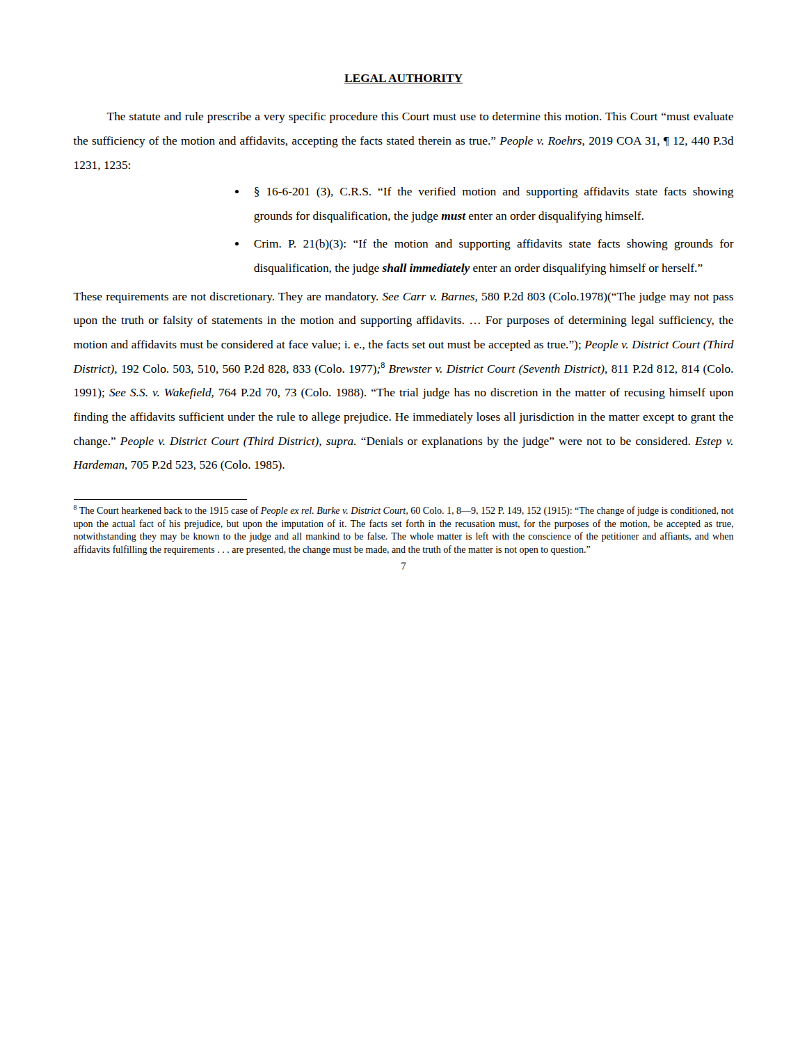LEGAL AUTHORITY
The statute and rule prescribe a very specific procedure this Court must use to determine this motion. This Court “must evaluate the sufficiency of the motion and affidavits, accepting the facts stated therein as true.” People v. Roehrs, 2019 COA 31, ¶ 12, 440 P.3d 1231, 1235:
§ 16-6-201 (3), C.R.S. “If the verified motion and supporting affidavits state facts showing grounds for disqualification, the judge must enter an order disqualifying himself.
Crim. P. 21(b)(3): “If the motion and supporting affidavits state facts showing grounds for disqualification, the judge shall immediately enter an order disqualifying himself or herself.”
These requirements are not discretionary. They are mandatory. See Carr v. Barnes, 580 P.2d 803 (Colo.1978)(“The judge may not pass upon the truth or falsity of statements in the motion and supporting affidavits. … For purposes of determining legal sufficiency, the motion and affidavits must be considered at face value; i. e., the facts set out must be accepted as true.”); People v. District Court (Third District), 192 Colo. 503, 510, 560 P.2d 828, 833 (Colo. 1977);8 Brewster v. District Court (Seventh District), 811 P.2d 812, 814 (Colo. 1991); See S.S. v. Wakefield, 764 P.2d 70, 73 (Colo. 1988). “The trial judge has no discretion in the matter of recusing himself upon finding the affidavits sufficient under the rule to allege prejudice. He immediately loses all jurisdiction in the matter except to grant the change.” People v. District Court (Third District), supra. “Denials or explanations by the judge” were not to be considered. Estep v. Hardeman, 705 P.2d 523, 526 (Colo. 1985).
8 The Court hearkened back to the 1915 case of People ex rel. Burke v. District Court, 60 Colo. 1, 8—9, 152 P. 149, 152 (1915): “The change of judge is conditioned, not upon the actual fact of his prejudice, but upon the imputation of it. The facts set forth in the recusation must, for the purposes of the motion, be accepted as true, notwithstanding they may be known to the judge and all mankind to be false. The whole matter is left with the conscience of the petitioner and affiants, and when affidavits fulfilling the requirements . . . are presented, the change must be made, and the truth of the matter is not open to question.”
7